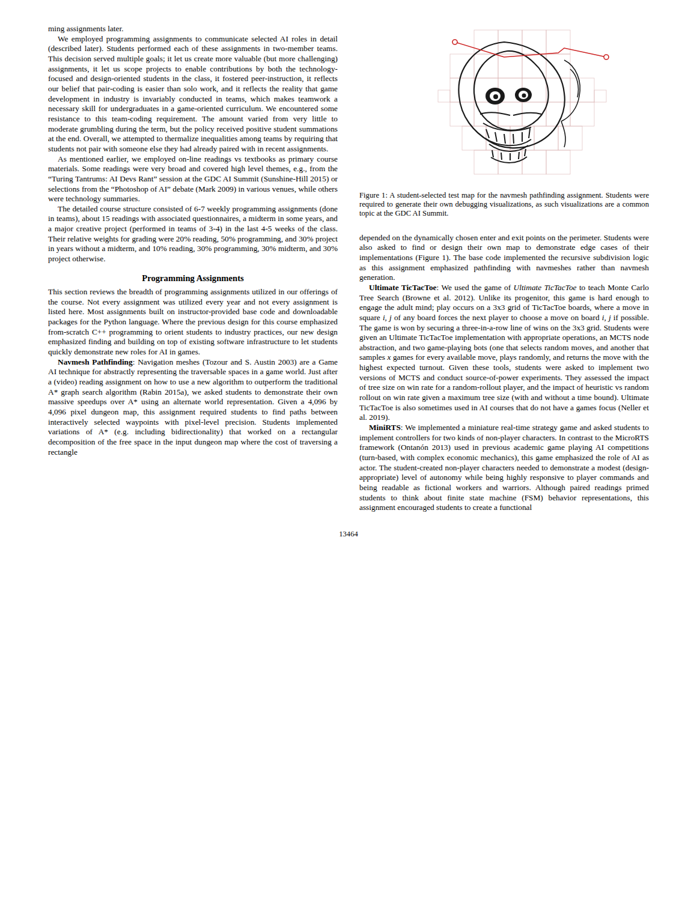ming assignments later.
We employed programming assignments to communicate selected AI roles in detail (described later). Students performed each of these assignments in two-member teams. This decision served multiple goals; it let us create more valuable (but more challenging) assignments, it let us scope projects to enable contributions by both the technology-focused and design-oriented students in the class, it fostered peer-instruction, it reflects our belief that pair-coding is easier than solo work, and it reflects the reality that game development in industry is invariably conducted in teams, which makes teamwork a necessary skill for undergraduates in a game-oriented curriculum. We encountered some resistance to this team-coding requirement. The amount varied from very little to moderate grumbling during the term, but the policy received positive student summations at the end. Overall, we attempted to thermalize inequalities among teams by requiring that students not pair with someone else they had already paired with in recent assignments.
As mentioned earlier, we employed on-line readings vs textbooks as primary course materials. Some readings were very broad and covered high level themes, e.g., from the “Turing Tantrums: AI Devs Rant” session at the GDC AI Summit (Sunshine-Hill 2015) or selections from the “Photoshop of AI” debate (Mark 2009) in various venues, while others were technology summaries.
The detailed course structure consisted of 6-7 weekly programming assignments (done in teams), about 15 readings with associated questionnaires, a midterm in some years, and a major creative project (performed in teams of 3-4) in the last 4-5 weeks of the class. Their relative weights for grading were 20% reading, 50% programming, and 30% project in years without a midterm, and 10% reading, 30% programming, 30% midterm, and 30% project otherwise.
Programming Assignments
This section reviews the breadth of programming assignments utilized in our offerings of the course. Not every assignment was utilized every year and not every assignment is listed here. Most assignments built on instructor-provided base code and downloadable packages for the Python language. Where the previous design for this course emphasized from-scratch C++ programming to orient students to industry practices, our new design emphasized finding and building on top of existing software infrastructure to let students quickly demonstrate new roles for AI in games.
Navmesh Pathfinding: Navigation meshes (Tozour and S. Austin 2003) are a Game AI technique for abstractly representing the traversable spaces in a game world. Just after a (video) reading assignment on how to use a new algorithm to outperform the traditional A* graph search algorithm (Rabin 2015a), we asked students to demonstrate their own massive speedups over A* using an alternate world representation. Given a 4,096 by 4,096 pixel dungeon map, this assignment required students to find paths between interactively selected waypoints with pixel-level precision. Students implemented variations of A* (e.g. including bidirectionality) that worked on a rectangular decomposition of the free space in the input dungeon map where the cost of traversing a rectangle
Figure 1: A student-selected test map for the navmesh pathfinding assignment. Students were required to generate their own debugging visualizations, as such visualizations are a common topic at the GDC AI Summit.
depended on the dynamically chosen enter and exit points on the perimeter. Students were also asked to find or design their own map to demonstrate edge cases of their implementations (Figure 1). The base code implemented the recursive subdivision logic as this assignment emphasized pathfinding with navmeshes rather than navmesh generation.
Ultimate TicTacToe: We used the game of Ultimate TicTacToe to teach Monte Carlo Tree Search (Browne et al. 2012). Unlike its progenitor, this game is hard enough to engage the adult mind; play occurs on a 3x3 grid of TicTacToe boards, where a move in square i, j of any board forces the next player to choose a move on board i, j if possible. The game is won by securing a three-in-a-row line of wins on the 3x3 grid. Students were given an Ultimate TicTacToe implementation with appropriate operations, an MCTS node abstraction, and two game-playing bots (one that selects random moves, and another that samples x games for every available move, plays randomly, and returns the move with the highest expected turnout. Given these tools, students were asked to implement two versions of MCTS and conduct source-of-power experiments. They assessed the impact of tree size on win rate for a random-rollout player, and the impact of heuristic vs random rollout on win rate given a maximum tree size (with and without a time bound). Ultimate TicTacToe is also sometimes used in AI courses that do not have a games focus (Neller et al. 2019).
MiniRTS: We implemented a miniature real-time strategy game and asked students to implement controllers for two kinds of non-player characters. In contrast to the MicroRTS framework (Ontanón 2013) used in previous academic game playing AI competitions (turn-based, with complex economic mechanics), this game emphasized the role of AI as actor. The student-created non-player characters needed to demonstrate a modest (design-appropriate) level of autonomy while being highly responsive to player commands and being readable as fictional workers and warriors. Although paired readings primed students to think about finite state machine (FSM) behavior representations, this assignment encouraged students to create a functional
13464